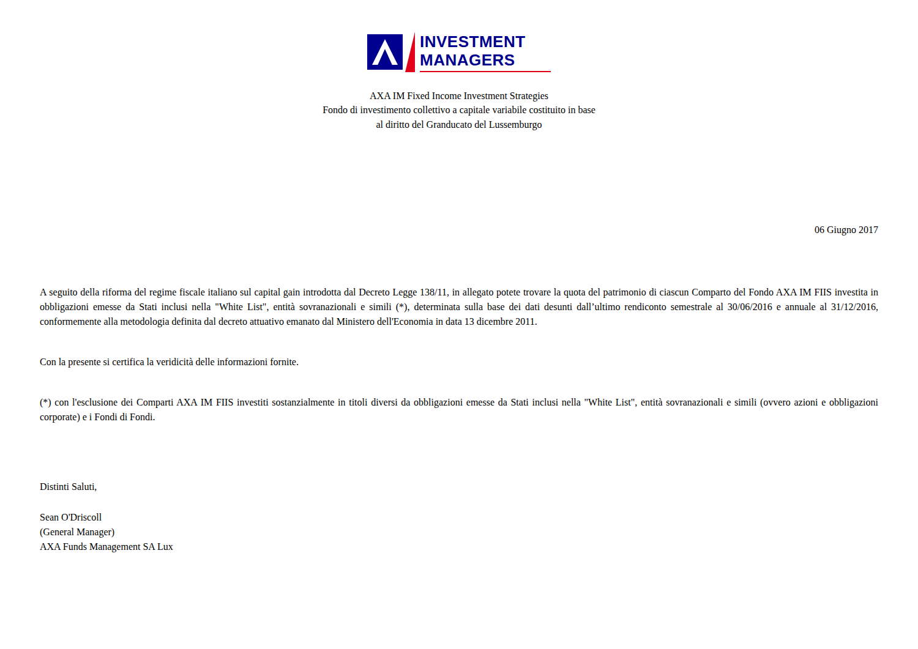INVESTMENT
MANAGERS
AXA IM Fixed Income Investment Strategies
Fondo di investimento collettivo a capitale variabile costituito in base
al diritto del Granducato del Lussemburgo
06 Giugno 2017
A seguito della riforma del regime fiscale italiano sul capital gain introdotta dal Decreto Legge 138/11, in allegato potete trovare la quota del patrimonio di ciascun Comparto del Fondo AXA IM FIIS investita in obbligazioni emesse da Stati inclusi nella "White List", entità sovranazionali e simili (*), determinata sulla base dei dati desunti dall’ultimo rendiconto semestrale al 30/06/2016 e annuale al 31/12/2016, conformemente alla metodologia definita dal decreto attuativo emanato dal Ministero dell'Economia in data 13 dicembre 2011.
Con la presente si certifica la veridicità delle informazioni fornite.
(*) con l'esclusione dei Comparti AXA IM FIIS investiti sostanzialmente in titoli diversi da obbligazioni emesse da Stati inclusi nella "White List", entità sovranazionali e simili (ovvero azioni e obbligazioni corporate) e i Fondi di Fondi.
Distinti Saluti,
Sean O'Driscoll
(General Manager)
AXA Funds Management SA Lux